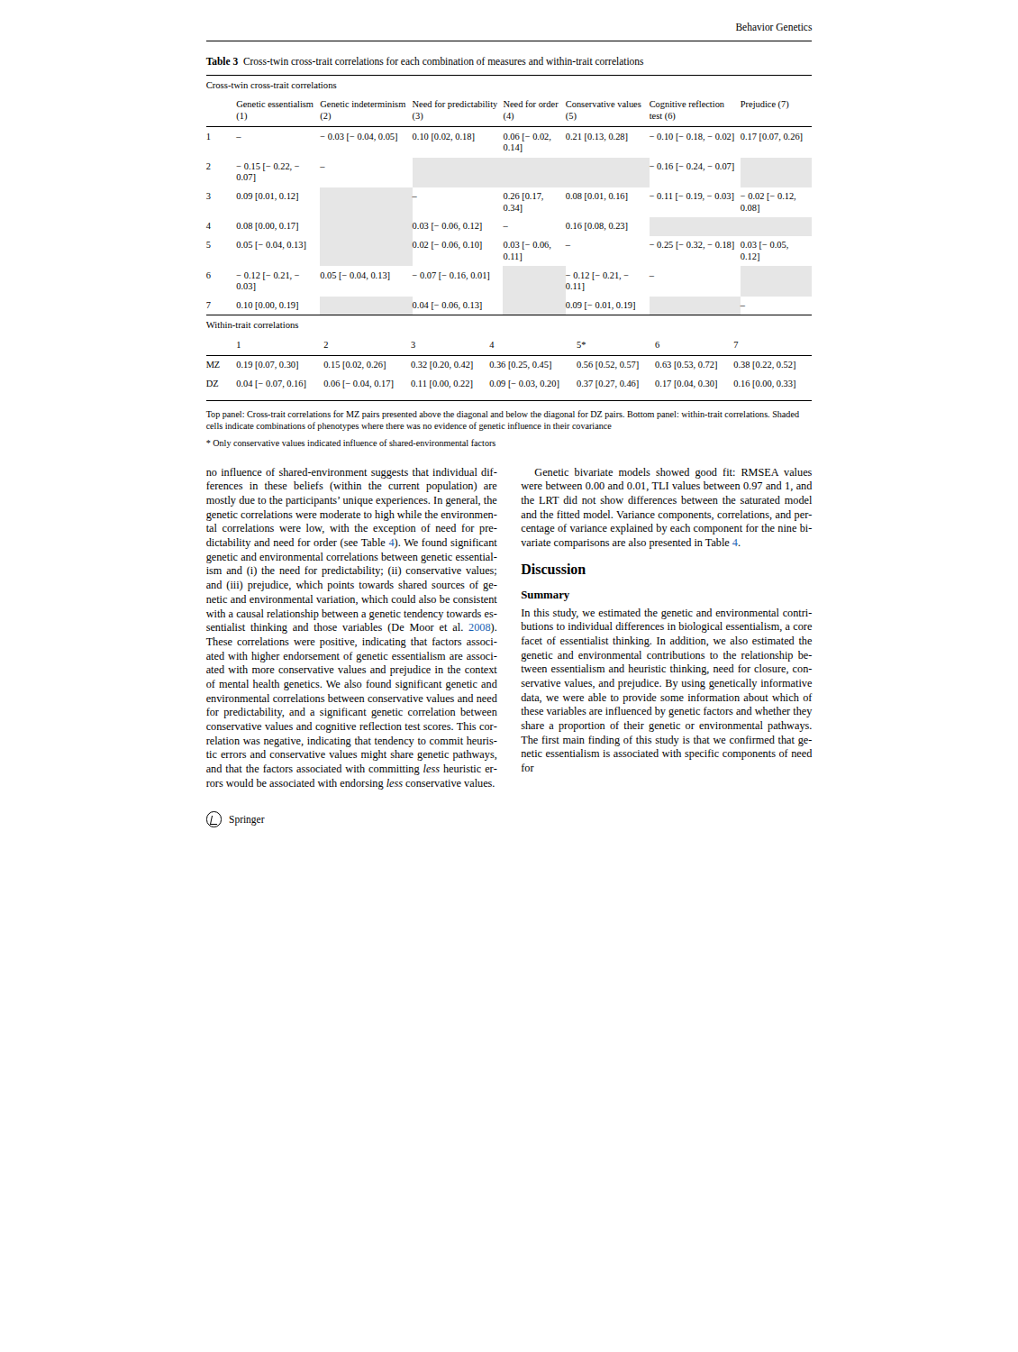Behavior Genetics
Table 3 Cross-twin cross-trait correlations for each combination of measures and within-trait correlations
Cross-twin cross-trait correlations
| | Genetic essentialism (1) | Genetic indeterminism (2) | Need for predictability (3) | Need for order (4) | Conservative values (5) | Cognitive reflection test (6) | Prejudice (7) |
| --- | --- | --- | --- | --- | --- | --- | --- |
| 1 | – | − 0.03 [− 0.04, 0.05] | 0.10 [0.02, 0.18] | 0.06 [− 0.02, 0.14] | 0.21 [0.13, 0.28] | − 0.10 [− 0.18, − 0.02] | 0.17 [0.07, 0.26] |
| 2 | − 0.15 [− 0.22, − 0.07] | – | | | | − 0.16 [− 0.24, − 0.07] | |
| 3 | 0.09 [0.01, 0.12] | | – | 0.26 [0.17, 0.34] | 0.08 [0.01, 0.16] | − 0.11 [− 0.19, − 0.03] | − 0.02 [− 0.12, 0.08] |
| 4 | 0.08 [0.00, 0.17] | | 0.03 [− 0.06, 0.12] | – | 0.16 [0.08, 0.23] | | |
| 5 | 0.05 [− 0.04, 0.13] | | 0.02 [− 0.06, 0.10] | 0.03 [− 0.06, 0.11] | – | − 0.25 [− 0.32, − 0.18] | 0.03 [− 0.05, 0.12] |
| 6 | − 0.12 [− 0.21, − 0.03] | 0.05 [− 0.04, 0.13] | − 0.07 [− 0.16, 0.01] | | − 0.12 [− 0.21, − 0.11] | – | |
| 7 | 0.10 [0.00, 0.19] | | 0.04 [− 0.06, 0.13] | | 0.09 [− 0.01, 0.19] | | – |
Within-trait correlations
| | 1 | 2 | 3 | 4 | 5* | 6 | 7 |
| --- | --- | --- | --- | --- | --- | --- | --- |
| MZ | 0.19 [0.07, 0.30] | 0.15 [0.02, 0.26] | 0.32 [0.20, 0.42] | 0.36 [0.25, 0.45] | 0.56 [0.52, 0.57] | 0.63 [0.53, 0.72] | 0.38 [0.22, 0.52] |
| DZ | 0.04 [− 0.07, 0.16] | 0.06 [− 0.04, 0.17] | 0.11 [0.00, 0.22] | 0.09 [− 0.03, 0.20] | 0.37 [0.27, 0.46] | 0.17 [0.04, 0.30] | 0.16 [0.00, 0.33] |
Top panel: Cross-trait correlations for MZ pairs presented above the diagonal and below the diagonal for DZ pairs. Bottom panel: within-trait correlations. Shaded cells indicate combinations of phenotypes where there was no evidence of genetic influence in their covariance
* Only conservative values indicated influence of shared-environmental factors
no influence of shared-environment suggests that individual differences in these beliefs (within the current population) are mostly due to the participants’ unique experiences. In general, the genetic correlations were moderate to high while the environmental correlations were low, with the exception of need for predictability and need for order (see Table 4). We found significant genetic and environmental correlations between genetic essentialism and (i) the need for predictability; (ii) conservative values; and (iii) prejudice, which points towards shared sources of genetic and environmental variation, which could also be consistent with a causal relationship between a genetic tendency towards essentialist thinking and those variables (De Moor et al. 2008). These correlations were positive, indicating that factors associated with higher endorsement of genetic essentialism are associated with more conservative values and prejudice in the context of mental health genetics. We also found significant genetic and environmental correlations between conservative values and need for predictability, and a significant genetic correlation between conservative values and cognitive reflection test scores. This correlation was negative, indicating that tendency to commit heuristic errors and conservative values might share genetic pathways, and that the factors associated with committing less heuristic errors would be associated with endorsing less conservative values.
Genetic bivariate models showed good fit: RMSEA values were between 0.00 and 0.01, TLI values between 0.97 and 1, and the LRT did not show differences between the saturated model and the fitted model. Variance components, correlations, and percentage of variance explained by each component for the nine bivariate comparisons are also presented in Table 4.
Discussion
Summary
In this study, we estimated the genetic and environmental contributions to individual differences in biological essentialism, a core facet of essentialist thinking. In addition, we also estimated the genetic and environmental contributions to the relationship between essentialism and heuristic thinking, need for closure, conservative values, and prejudice. By using genetically informative data, we were able to provide some information about which of these variables are influenced by genetic factors and whether they share a proportion of their genetic or environmental pathways. The first main finding of this study is that we confirmed that genetic essentialism is associated with specific components of need for
Springer